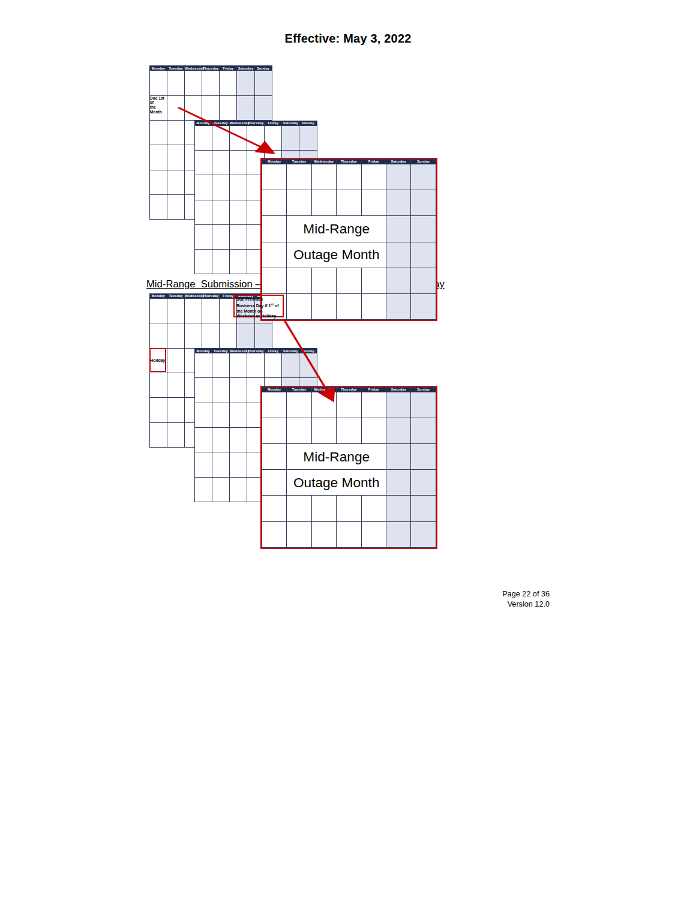Effective: May 3, 2022
| Monday | Tuesday | Wednesday | Thursday | Friday | Saturday | Sunday |
| --- | --- | --- | --- | --- | --- | --- |
| Due 1st of the Month | | | | | | |
| Monday | Tuesday | Wednesday | Thursday | Friday | Saturday | Sunday |
| --- | --- | --- | --- | --- | --- | --- |
| Monday | Tuesday | Wednesday | Thursday | Friday | Saturday | Sunday |
| --- | --- | --- | --- | --- | --- | --- |
| | Mid-Range | | |
| | Outage Month | | |
Mid-Range Submission – 1st of the Month on Weekend or Holiday
| Monday | Tuesday | Wednesday | Thursday | Friday | Saturday | Sunday |
| --- | --- | --- | --- | --- | --- | --- |
Holiday
Due Previous Business Day if 1st of the Month on Weekend or Holiday
| Monday | Tuesday | Wednesday | Thursday | Friday | Saturday | Sunday |
| --- | --- | --- | --- | --- | --- | --- |
| Monday | Tuesday | Wednesday | Thursday | Friday | Saturday | Sunday |
| --- | --- | --- | --- | --- | --- | --- |
| | Mid-Range | | |
| | Outage Month | | |
Page 22 of 36
Version 12.0